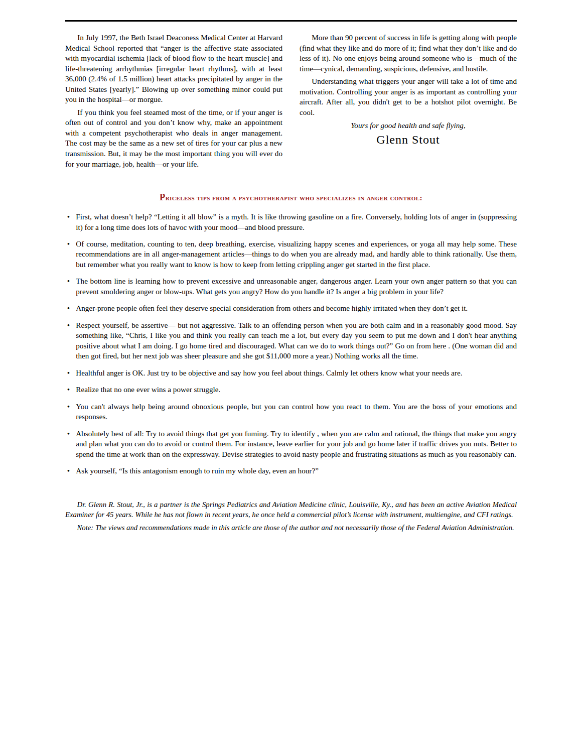In July 1997, the Beth Israel Deaconess Medical Center at Harvard Medical School reported that “anger is the affective state associated with myocardial ischemia [lack of blood flow to the heart muscle] and life-threatening arrhythmias [irregular heart rhythms], with at least 36,000 (2.4% of 1.5 million) heart attacks precipitated by anger in the United States [yearly].” Blowing up over something minor could put you in the hospital—or morgue.
If you think you feel steamed most of the time, or if your anger is often out of control and you don’t know why, make an appointment with a competent psychotherapist who deals in anger management. The cost may be the same as a new set of tires for your car plus a new transmission. But, it may be the most important thing you will ever do for your marriage, job, health—or your life.
More than 90 percent of success in life is getting along with people (find what they like and do more of it; find what they don’t like and do less of it). No one enjoys being around someone who is—much of the time—cynical, demanding, suspicious, defensive, and hostile.
Understanding what triggers your anger will take a lot of time and motivation. Controlling your anger is as important as controlling your aircraft. After all, you didn't get to be a hotshot pilot overnight. Be cool.
Yours for good health and safe flying, Glenn Stout
Priceless tips from a psychotherapist who specializes in anger control:
First, what doesn’t help? “Letting it all blow” is a myth. It is like throwing gasoline on a fire. Conversely, holding lots of anger in (suppressing it) for a long time does lots of havoc with your mood—and blood pressure.
Of course, meditation, counting to ten, deep breathing, exercise, visualizing happy scenes and experiences, or yoga all may help some. These recommendations are in all anger-management articles—things to do when you are already mad, and hardly able to think rationally. Use them, but remember what you really want to know is how to keep from letting crippling anger get started in the first place.
The bottom line is learning how to prevent excessive and unreasonable anger, dangerous anger. Learn your own anger pattern so that you can prevent smoldering anger or blow-ups. What gets you angry? How do you handle it? Is anger a big problem in your life?
Anger-prone people often feel they deserve special consideration from others and become highly irritated when they don’t get it.
Respect yourself, be assertive— but not aggressive. Talk to an offending person when you are both calm and in a reasonably good mood. Say something like, “Chris, I like you and think you really can teach me a lot, but every day you seem to put me down and I don't hear anything positive about what I am doing. I go home tired and discouraged. What can we do to work things out?” Go on from here . (One woman did and then got fired, but her next job was sheer pleasure and she got $11,000 more a year.) Nothing works all the time.
Healthful anger is OK. Just try to be objective and say how you feel about things. Calmly let others know what your needs are.
Realize that no one ever wins a power struggle.
You can't always help being around obnoxious people, but you can control how you react to them. You are the boss of your emotions and responses.
Absolutely best of all: Try to avoid things that get you fuming. Try to identify , when you are calm and rational, the things that make you angry and plan what you can do to avoid or control them. For instance, leave earlier for your job and go home later if traffic drives you nuts. Better to spend the time at work than on the expressway. Devise strategies to avoid nasty people and frustrating situations as much as you reasonably can.
Ask yourself, “Is this antagonism enough to ruin my whole day, even an hour?”
Dr. Glenn R. Stout, Jr., is a partner is the Springs Pediatrics and Aviation Medicine clinic, Louisville, Ky., and has been an active Aviation Medical Examiner for 45 years. While he has not flown in recent years, he once held a commercial pilot’s license with instrument, multiengine, and CFI ratings.
Note: The views and recommendations made in this article are those of the author and not necessarily those of the Federal Aviation Administration.